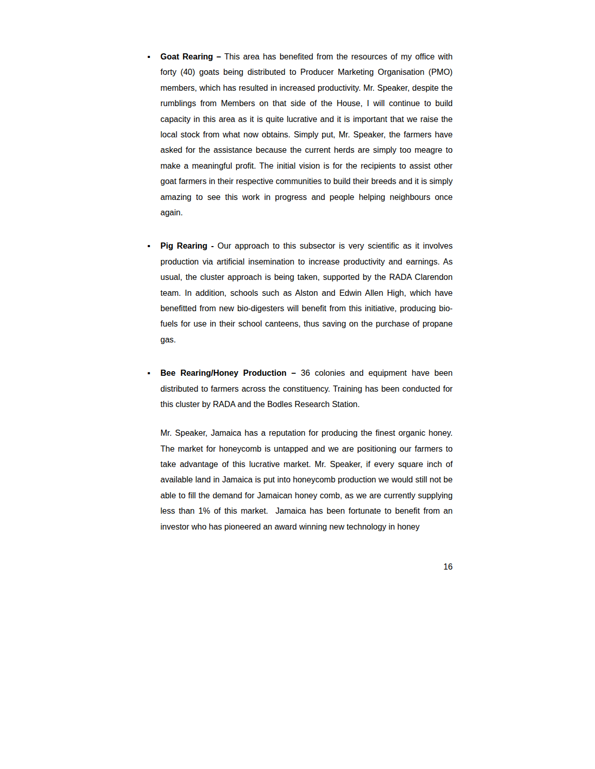Goat Rearing – This area has benefited from the resources of my office with forty (40) goats being distributed to Producer Marketing Organisation (PMO) members, which has resulted in increased productivity. Mr. Speaker, despite the rumblings from Members on that side of the House, I will continue to build capacity in this area as it is quite lucrative and it is important that we raise the local stock from what now obtains. Simply put, Mr. Speaker, the farmers have asked for the assistance because the current herds are simply too meagre to make a meaningful profit. The initial vision is for the recipients to assist other goat farmers in their respective communities to build their breeds and it is simply amazing to see this work in progress and people helping neighbours once again.
Pig Rearing - Our approach to this subsector is very scientific as it involves production via artificial insemination to increase productivity and earnings. As usual, the cluster approach is being taken, supported by the RADA Clarendon team. In addition, schools such as Alston and Edwin Allen High, which have benefitted from new bio-digesters will benefit from this initiative, producing bio-fuels for use in their school canteens, thus saving on the purchase of propane gas.
Bee Rearing/Honey Production – 36 colonies and equipment have been distributed to farmers across the constituency. Training has been conducted for this cluster by RADA and the Bodles Research Station.
Mr. Speaker, Jamaica has a reputation for producing the finest organic honey. The market for honeycomb is untapped and we are positioning our farmers to take advantage of this lucrative market. Mr. Speaker, if every square inch of available land in Jamaica is put into honeycomb production we would still not be able to fill the demand for Jamaican honey comb, as we are currently supplying less than 1% of this market. Jamaica has been fortunate to benefit from an investor who has pioneered an award winning new technology in honey
16